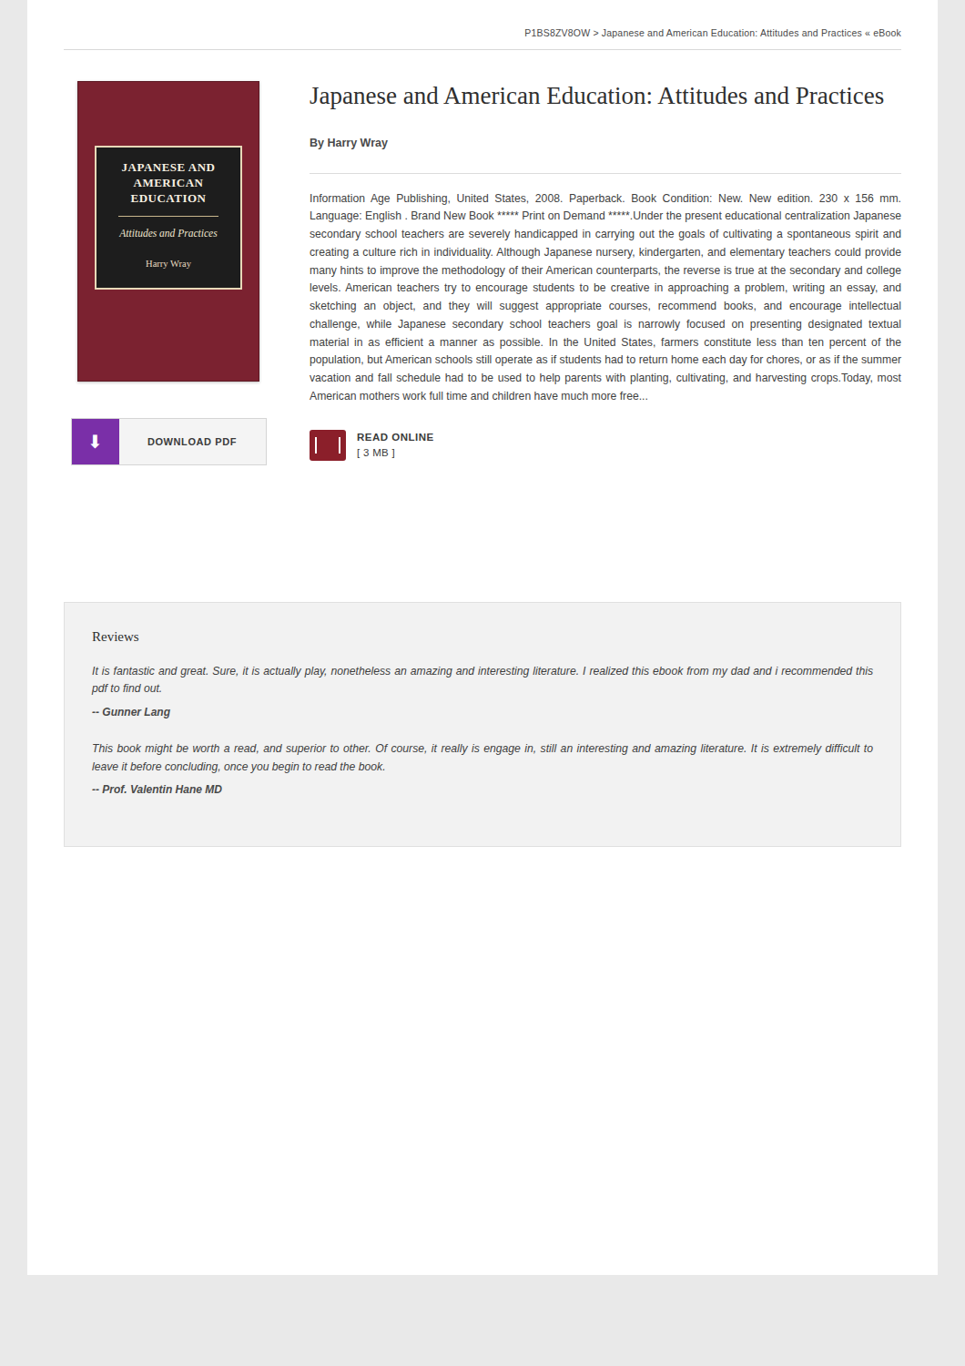P1BS8ZV8OW > Japanese and American Education: Attitudes and Practices « eBook
Japanese and
American Education
Attitudes and Practices
Harry Wray
⬇
Download PDF
Japanese and American Education: Attitudes and Practices
By Harry Wray
Information Age Publishing, United States, 2008. Paperback. Book Condition: New. New edition. 230 x 156 mm. Language: English . Brand New Book ***** Print on Demand *****.Under the present educational centralization Japanese secondary school teachers are severely handicapped in carrying out the goals of cultivating a spontaneous spirit and creating a culture rich in individuality. Although Japanese nursery, kindergarten, and elementary teachers could provide many hints to improve the methodology of their American counterparts, the reverse is true at the secondary and college levels. American teachers try to encourage students to be creative in approaching a problem, writing an essay, and sketching an object, and they will suggest appropriate courses, recommend books, and encourage intellectual challenge, while Japanese secondary school teachers goal is narrowly focused on presenting designated textual material in as efficient a manner as possible. In the United States, farmers constitute less than ten percent of the population, but American schools still operate as if students had to return home each day for chores, or as if the summer vacation and fall schedule had to be used to help parents with planting, cultivating, and harvesting crops.Today, most American mothers work full time and children have much more free...
Read Online[ 3 MB ]
Reviews
It is fantastic and great. Sure, it is actually play, nonetheless an amazing and interesting literature. I realized this ebook from my dad and i recommended this pdf to find out.
-- Gunner Lang
This book might be worth a read, and superior to other. Of course, it really is engage in, still an interesting and amazing literature. It is extremely difficult to leave it before concluding, once you begin to read the book.
-- Prof. Valentin Hane MD